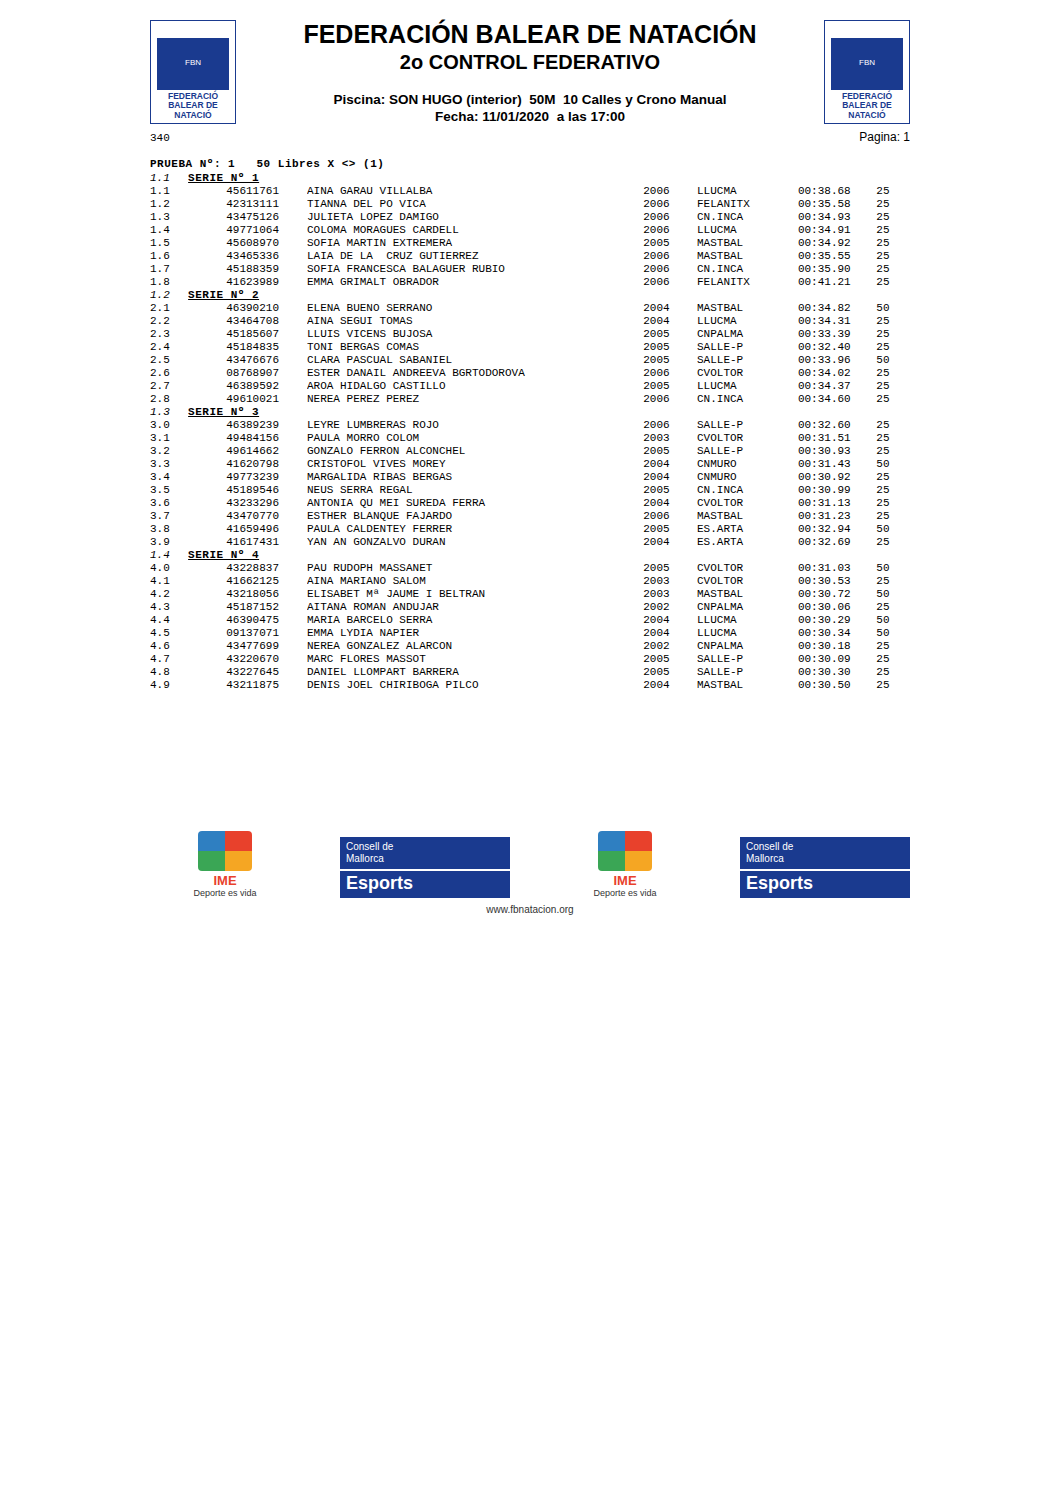FBN
FEDERACIÓ
BALEAR DE
NATACIÓ
FBN
FEDERACIÓ
BALEAR DE
NATACIÓ
FEDERACIÓN BALEAR DE NATACIÓN
2o CONTROL FEDERATIVO
Piscina: SON HUGO (interior) 50M 10 Calles y Crono Manual
Fecha: 11/01/2020 a las 17:00
340 Pagina: 1
PRUEBA Nº: 1 50 Libres X <> (1)
| 1.1 | SERIE Nº 1 | | | | | |
| 1.1 | | 45611761 | AINA GARAU VILLALBA | 2006 | LLUCMA | 00:38.68 | 25 |
| 1.2 | | 42313111 | TIANNA DEL PO VICA | 2006 | FELANITX | 00:35.58 | 25 |
| 1.3 | | 43475126 | JULIETA LOPEZ DAMIGO | 2006 | CN.INCA | 00:34.93 | 25 |
| 1.4 | | 49771064 | COLOMA MORAGUES CARDELL | 2006 | LLUCMA | 00:34.91 | 25 |
| 1.5 | | 45608970 | SOFIA MARTIN EXTREMERA | 2005 | MASTBAL | 00:34.92 | 25 |
| 1.6 | | 43465336 | LAIA DE LA CRUZ GUTIERREZ | 2006 | MASTBAL | 00:35.55 | 25 |
| 1.7 | | 45188359 | SOFIA FRANCESCA BALAGUER RUBIO | 2006 | CN.INCA | 00:35.90 | 25 |
| 1.8 | | 41623989 | EMMA GRIMALT OBRADOR | 2006 | FELANITX | 00:41.21 | 25 |
| 1.2 | SERIE Nº 2 | | | | | |
| 2.1 | | 46390210 | ELENA BUENO SERRANO | 2004 | MASTBAL | 00:34.82 | 50 |
| 2.2 | | 43464708 | AINA SEGUI TOMAS | 2004 | LLUCMA | 00:34.31 | 25 |
| 2.3 | | 45185607 | LLUIS VICENS BUJOSA | 2005 | CNPALMA | 00:33.39 | 25 |
| 2.4 | | 45184835 | TONI BERGAS COMAS | 2005 | SALLE-P | 00:32.40 | 25 |
| 2.5 | | 43476676 | CLARA PASCUAL SABANIEL | 2005 | SALLE-P | 00:33.96 | 50 |
| 2.6 | | 08768907 | ESTER DANAIL ANDREEVA BGRTODOROVA | 2006 | CVOLTOR | 00:34.02 | 25 |
| 2.7 | | 46389592 | AROA HIDALGO CASTILLO | 2005 | LLUCMA | 00:34.37 | 25 |
| 2.8 | | 49610021 | NEREA PEREZ PEREZ | 2006 | CN.INCA | 00:34.60 | 25 |
| 1.3 | SERIE Nº 3 | | | | | |
| 3.0 | | 46389239 | LEYRE LUMBRERAS ROJO | 2006 | SALLE-P | 00:32.60 | 25 |
| 3.1 | | 49484156 | PAULA MORRO COLOM | 2003 | CVOLTOR | 00:31.51 | 25 |
| 3.2 | | 49614662 | GONZALO FERRON ALCONCHEL | 2005 | SALLE-P | 00:30.93 | 25 |
| 3.3 | | 41620798 | CRISTOFOL VIVES MOREY | 2004 | CNMURO | 00:31.43 | 50 |
| 3.4 | | 49773239 | MARGALIDA RIBAS BERGAS | 2004 | CNMURO | 00:30.92 | 25 |
| 3.5 | | 45189546 | NEUS SERRA REGAL | 2005 | CN.INCA | 00:30.99 | 25 |
| 3.6 | | 43233296 | ANTONIA QU MEI SUREDA FERRA | 2004 | CVOLTOR | 00:31.13 | 25 |
| 3.7 | | 43470770 | ESTHER BLANQUE FAJARDO | 2006 | MASTBAL | 00:31.23 | 25 |
| 3.8 | | 41659496 | PAULA CALDENTEY FERRER | 2005 | ES.ARTA | 00:32.94 | 50 |
| 3.9 | | 41617431 | YAN AN GONZALVO DURAN | 2004 | ES.ARTA | 00:32.69 | 25 |
| 1.4 | SERIE Nº 4 | | | | | |
| 4.0 | | 43228837 | PAU RUDOPH MASSANET | 2005 | CVOLTOR | 00:31.03 | 50 |
| 4.1 | | 41662125 | AINA MARIANO SALOM | 2003 | CVOLTOR | 00:30.53 | 25 |
| 4.2 | | 43218056 | ELISABET Mª JAUME I BELTRAN | 2003 | MASTBAL | 00:30.72 | 50 |
| 4.3 | | 45187152 | AITANA ROMAN ANDUJAR | 2002 | CNPALMA | 00:30.06 | 25 |
| 4.4 | | 46390475 | MARIA BARCELO SERRA | 2004 | LLUCMA | 00:30.29 | 50 |
| 4.5 | | 09137071 | EMMA LYDIA NAPIER | 2004 | LLUCMA | 00:30.34 | 50 |
| 4.6 | | 43477699 | NEREA GONZALEZ ALARCON | 2002 | CNPALMA | 00:30.18 | 25 |
| 4.7 | | 43220670 | MARC FLORES MASSOT | 2005 | SALLE-P | 00:30.09 | 25 |
| 4.8 | | 43227645 | DANIEL LLOMPART BARRERA | 2005 | SALLE-P | 00:30.30 | 25 |
| 4.9 | | 43211875 | DENIS JOEL CHIRIBOGA PILCO | 2004 | MASTBAL | 00:30.50 | 25 |
IME
Deporte es vida
Consell de
Mallorca
Esports
IME
Deporte es vida
Consell de
Mallorca
Esports
www.fbnatacion.org